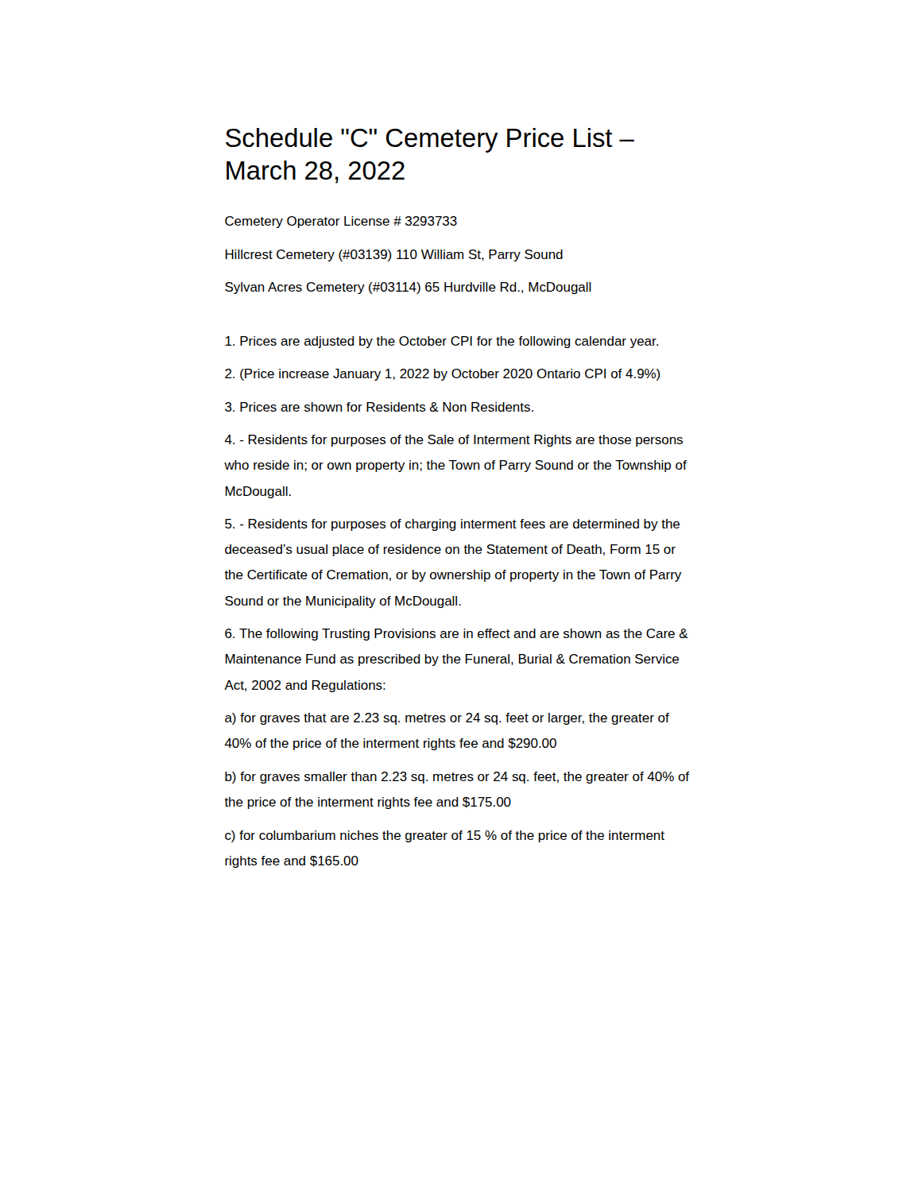Schedule "C" Cemetery Price List – March 28, 2022
Cemetery Operator License # 3293733
Hillcrest Cemetery (#03139) 110 William St, Parry Sound
Sylvan Acres Cemetery (#03114) 65 Hurdville Rd., McDougall
1. Prices are adjusted by the October CPI for the following calendar year.
2. (Price increase January 1, 2022 by October 2020 Ontario CPI of 4.9%)
3. Prices are shown for Residents & Non Residents.
4. - Residents for purposes of the Sale of Interment Rights are those persons who reside in; or own property in; the Town of Parry Sound or the Township of McDougall.
5. - Residents for purposes of charging interment fees are determined by the deceased’s usual place of residence on the Statement of Death, Form 15 or the Certificate of Cremation, or by ownership of property in the Town of Parry Sound or the Municipality of McDougall.
6. The following Trusting Provisions are in effect and are shown as the Care & Maintenance Fund as prescribed by the Funeral, Burial & Cremation Service Act, 2002 and Regulations:
a) for graves that are 2.23 sq. metres or 24 sq. feet or larger, the greater of 40% of the price of the interment rights fee and $290.00
b) for graves smaller than 2.23 sq. metres or 24 sq. feet, the greater of 40% of the price of the interment rights fee and $175.00
c) for columbarium niches the greater of 15 % of the price of the interment rights fee and $165.00